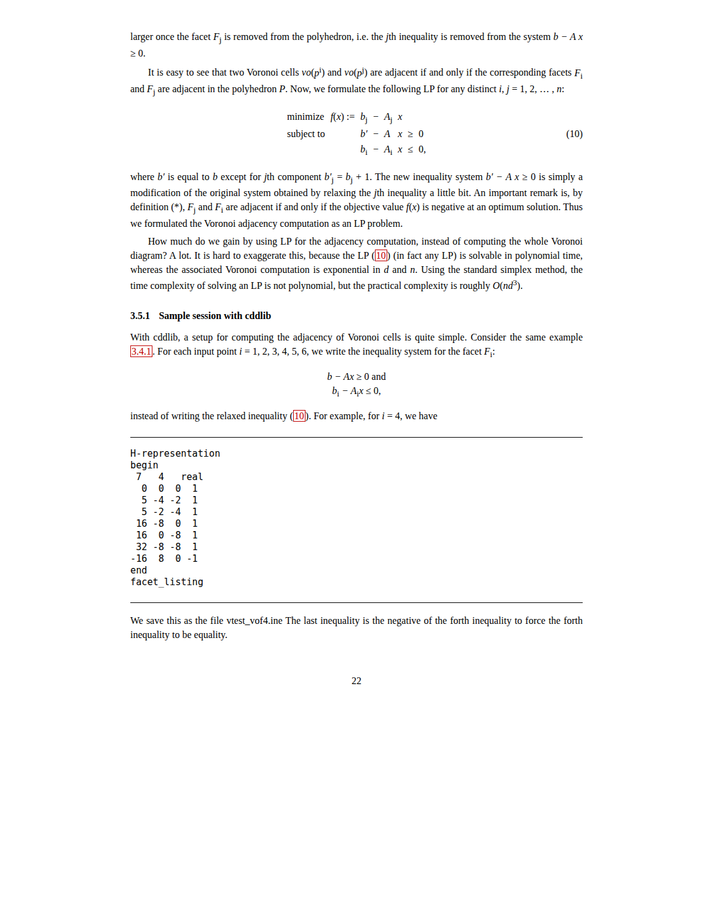larger once the facet Fj is removed from the polyhedron, i.e. the jth inequality is removed from the system b − A x ≥ 0.
It is easy to see that two Voronoi cells vo(pi) and vo(pj) are adjacent if and only if the corresponding facets Fi and Fj are adjacent in the polyhedron P. Now, we formulate the following LP for any distinct i, j = 1, 2, … , n:
| minimize | f ( x ) := | b j | − | A j | x | | |
| subject to | | b′ | − | A | x | ≥ | 0 |
| | | b i | − | A i | x | ≤ | 0, |
(10)
where b′ is equal to b except for jth component b′j = bj + 1. The new inequality system b′ − A x ≥ 0 is simply a modification of the original system obtained by relaxing the jth inequality a little bit. An important remark is, by definition (*), Fj and Fi are adjacent if and only if the objective value f(x) is negative at an optimum solution. Thus we formulated the Voronoi adjacency computation as an LP problem.
How much do we gain by using LP for the adjacency computation, instead of computing the whole Voronoi diagram? A lot. It is hard to exaggerate this, because the LP (10) (in fact any LP) is solvable in polynomial time, whereas the associated Voronoi computation is exponential in d and n. Using the standard simplex method, the time complexity of solving an LP is not polynomial, but the practical complexity is roughly O(nd3).
3.5.1 Sample session with cddlib
With cddlib, a setup for computing the adjacency of Voronoi cells is quite simple. Consider the same example 3.4.1. For each input point i = 1, 2, 3, 4, 5, 6, we write the inequality system for the facet Fi:
b − Ax ≥ 0 and
bi − Aix ≤ 0,
instead of writing the relaxed inequality (10). For example, for i = 4, we have
H-representation
begin
 7   4   real
  0  0  0  1
  5 -4 -2  1
  5 -2 -4  1
 16 -8  0  1
 16  0 -8  1
 32 -8 -8  1
-16  8  0 -1
end
facet_listing
We save this as the file vtest_vof4.ine The last inequality is the negative of the forth inequality to force the forth inequality to be equality.
22